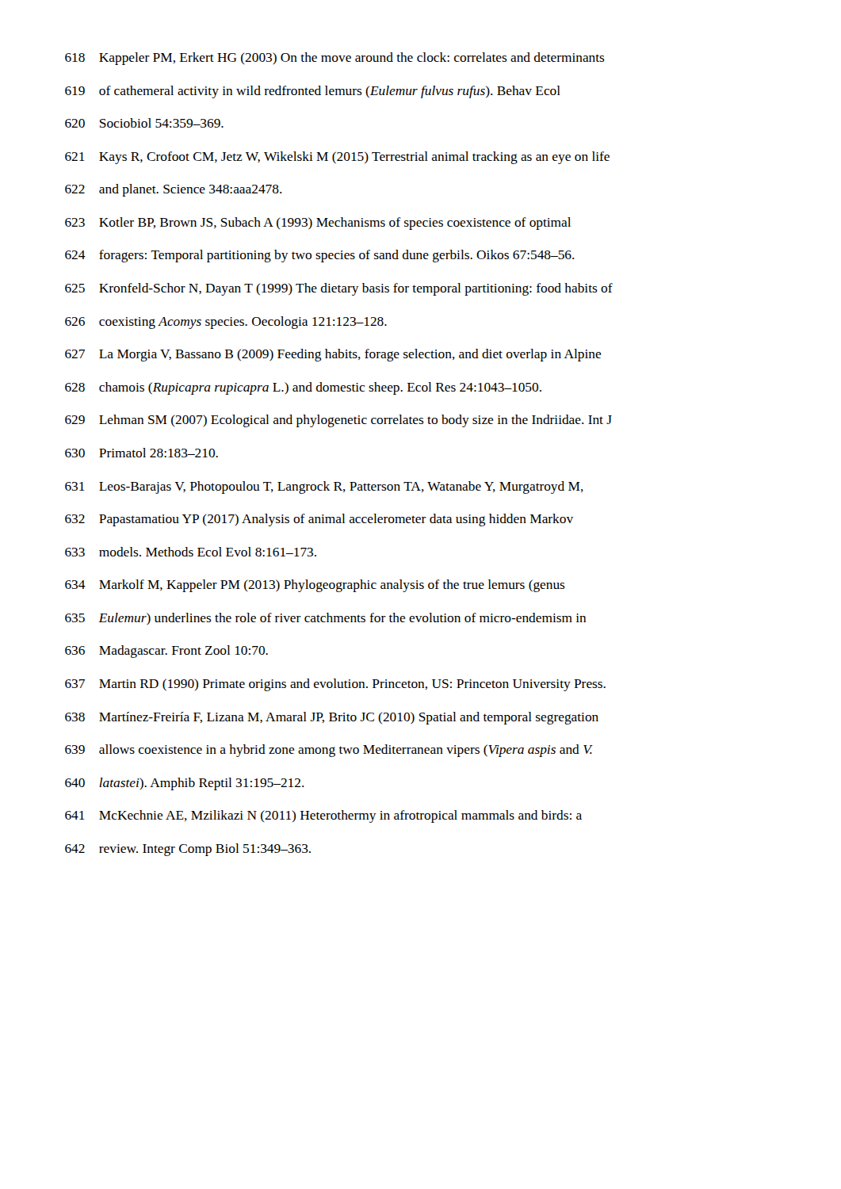Kappeler PM, Erkert HG (2003) On the move around the clock: correlates and determinants
of cathemeral activity in wild redfronted lemurs (Eulemur fulvus rufus). Behav Ecol
Sociobiol 54:359–369.
Kays R, Crofoot CM, Jetz W, Wikelski M (2015) Terrestrial animal tracking as an eye on life
and planet. Science 348:aaa2478.
Kotler BP, Brown JS, Subach A (1993) Mechanisms of species coexistence of optimal
foragers: Temporal partitioning by two species of sand dune gerbils. Oikos 67:548–56.
Kronfeld-Schor N, Dayan T (1999) The dietary basis for temporal partitioning: food habits of
coexisting Acomys species. Oecologia 121:123–128.
La Morgia V, Bassano B (2009) Feeding habits, forage selection, and diet overlap in Alpine
chamois (Rupicapra rupicapra L.) and domestic sheep. Ecol Res 24:1043–1050.
Lehman SM (2007) Ecological and phylogenetic correlates to body size in the Indriidae. Int J
Primatol 28:183–210.
Leos-Barajas V, Photopoulou T, Langrock R, Patterson TA, Watanabe Y, Murgatroyd M,
Papastamatiou YP (2017) Analysis of animal accelerometer data using hidden Markov
models. Methods Ecol Evol 8:161–173.
Markolf M, Kappeler PM (2013) Phylogeographic analysis of the true lemurs (genus
Eulemur) underlines the role of river catchments for the evolution of micro-endemism in
Madagascar. Front Zool 10:70.
Martin RD (1990) Primate origins and evolution. Princeton, US: Princeton University Press.
Martínez-Freiría F, Lizana M, Amaral JP, Brito JC (2010) Spatial and temporal segregation
allows coexistence in a hybrid zone among two Mediterranean vipers (Vipera aspis and V.
latastei). Amphib Reptil 31:195–212.
McKechnie AE, Mzilikazi N (2011) Heterothermy in afrotropical mammals and birds: a
review. Integr Comp Biol 51:349–363.